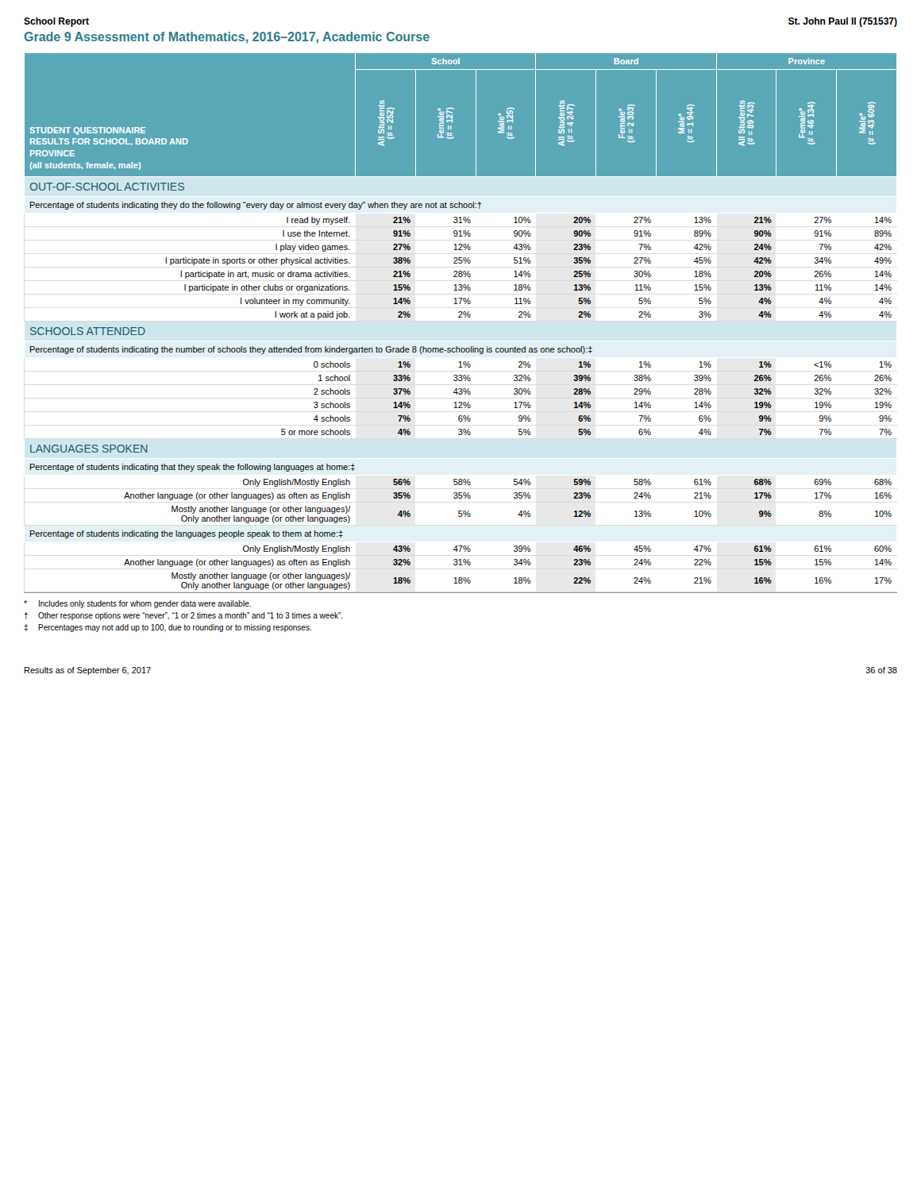School Report
St. John Paul II (751537)
Grade 9 Assessment of Mathematics, 2016–2017, Academic Course
| STUDENT QUESTIONNAIRE RESULTS FOR SCHOOL, BOARD AND PROVINCE (all students, female, male) | School | Board | Province |
| All Students (# = 252) | Female* (# = 127) | Male* (# = 125) | All Students (# = 4 247) | Female* (# = 2 303) | Male* (# = 1 944) | All Students (# = 89 743) | Female* (# = 46 134) | Male* (# = 43 609) |
| OUT-OF-SCHOOL ACTIVITIES |
| Percentage of students indicating they do the following “every day or almost every day” when they are not at school:† |
| I read by myself. | 21% | 31% | 10% | 20% | 27% | 13% | 21% | 27% | 14% |
| I use the Internet. | 91% | 91% | 90% | 90% | 91% | 89% | 90% | 91% | 89% |
| I play video games. | 27% | 12% | 43% | 23% | 7% | 42% | 24% | 7% | 42% |
| I participate in sports or other physical activities. | 38% | 25% | 51% | 35% | 27% | 45% | 42% | 34% | 49% |
| I participate in art, music or drama activities. | 21% | 28% | 14% | 25% | 30% | 18% | 20% | 26% | 14% |
| I participate in other clubs or organizations. | 15% | 13% | 18% | 13% | 11% | 15% | 13% | 11% | 14% |
| I volunteer in my community. | 14% | 17% | 11% | 5% | 5% | 5% | 4% | 4% | 4% |
| I work at a paid job. | 2% | 2% | 2% | 2% | 2% | 3% | 4% | 4% | 4% |
| SCHOOLS ATTENDED |
| Percentage of students indicating the number of schools they attended from kindergarten to Grade 8 (home-schooling is counted as one school):‡ |
| 0 schools | 1% | 1% | 2% | 1% | 1% | 1% | 1% | <1% | 1% |
| 1 school | 33% | 33% | 32% | 39% | 38% | 39% | 26% | 26% | 26% |
| 2 schools | 37% | 43% | 30% | 28% | 29% | 28% | 32% | 32% | 32% |
| 3 schools | 14% | 12% | 17% | 14% | 14% | 14% | 19% | 19% | 19% |
| 4 schools | 7% | 6% | 9% | 6% | 7% | 6% | 9% | 9% | 9% |
| 5 or more schools | 4% | 3% | 5% | 5% | 6% | 4% | 7% | 7% | 7% |
| LANGUAGES SPOKEN |
| Percentage of students indicating that they speak the following languages at home:‡ |
| Only English/Mostly English | 56% | 58% | 54% | 59% | 58% | 61% | 68% | 69% | 68% |
| Another language (or other languages) as often as English | 35% | 35% | 35% | 23% | 24% | 21% | 17% | 17% | 16% |
| Mostly another language (or other languages)/ Only another language (or other languages) | 4% | 5% | 4% | 12% | 13% | 10% | 9% | 8% | 10% |
| Percentage of students indicating the languages people speak to them at home:‡ |
| Only English/Mostly English | 43% | 47% | 39% | 46% | 45% | 47% | 61% | 61% | 60% |
| Another language (or other languages) as often as English | 32% | 31% | 34% | 23% | 24% | 22% | 15% | 15% | 14% |
| Mostly another language (or other languages)/ Only another language (or other languages) | 18% | 18% | 18% | 22% | 24% | 21% | 16% | 16% | 17% |
*Includes only students for whom gender data were available.
†Other response options were “never”, “1 or 2 times a month” and “1 to 3 times a week”.
‡Percentages may not add up to 100, due to rounding or to missing responses.
Results as of September 6, 2017
36 of 38